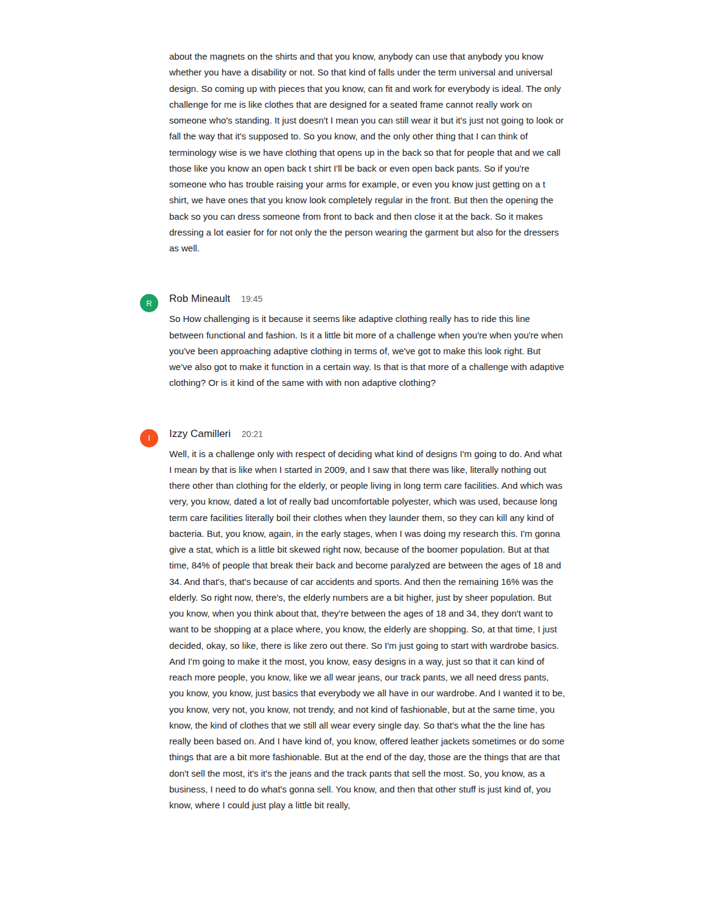about the magnets on the shirts and that you know, anybody can use that anybody you know whether you have a disability or not. So that kind of falls under the term universal and universal design. So coming up with pieces that you know, can fit and work for everybody is ideal. The only challenge for me is like clothes that are designed for a seated frame cannot really work on someone who's standing. It just doesn't I mean you can still wear it but it's just not going to look or fall the way that it's supposed to. So you know, and the only other thing that I can think of terminology wise is we have clothing that opens up in the back so that for people that and we call those like you know an open back t shirt I'll be back or even open back pants. So if you're someone who has trouble raising your arms for example, or even you know just getting on a t shirt, we have ones that you know look completely regular in the front. But then the opening the back so you can dress someone from front to back and then close it at the back. So it makes dressing a lot easier for for not only the the person wearing the garment but also for the dressers as well.
R
Rob Mineault 19:45
So How challenging is it because it seems like adaptive clothing really has to ride this line between functional and fashion. Is it a little bit more of a challenge when you're when you're when you've been approaching adaptive clothing in terms of, we've got to make this look right. But we've also got to make it function in a certain way. Is that is that more of a challenge with adaptive clothing? Or is it kind of the same with with non adaptive clothing?
I
Izzy Camilleri 20:21
Well, it is a challenge only with respect of deciding what kind of designs I'm going to do. And what I mean by that is like when I started in 2009, and I saw that there was like, literally nothing out there other than clothing for the elderly, or people living in long term care facilities. And which was very, you know, dated a lot of really bad uncomfortable polyester, which was used, because long term care facilities literally boil their clothes when they launder them, so they can kill any kind of bacteria. But, you know, again, in the early stages, when I was doing my research this. I'm gonna give a stat, which is a little bit skewed right now, because of the boomer population. But at that time, 84% of people that break their back and become paralyzed are between the ages of 18 and 34. And that's, that's because of car accidents and sports. And then the remaining 16% was the elderly. So right now, there's, the elderly numbers are a bit higher, just by sheer population. But you know, when you think about that, they're between the ages of 18 and 34, they don't want to want to be shopping at a place where, you know, the elderly are shopping. So, at that time, I just decided, okay, so like, there is like zero out there. So I'm just going to start with wardrobe basics. And I'm going to make it the most, you know, easy designs in a way, just so that it can kind of reach more people, you know, like we all wear jeans, our track pants, we all need dress pants, you know, you know, just basics that everybody we all have in our wardrobe. And I wanted it to be, you know, very not, you know, not trendy, and not kind of fashionable, but at the same time, you know, the kind of clothes that we still all wear every single day. So that's what the the line has really been based on. And I have kind of, you know, offered leather jackets sometimes or do some things that are a bit more fashionable. But at the end of the day, those are the things that are that don't sell the most, it's it's the jeans and the track pants that sell the most. So, you know, as a business, I need to do what's gonna sell. You know, and then that other stuff is just kind of, you know, where I could just play a little bit really,